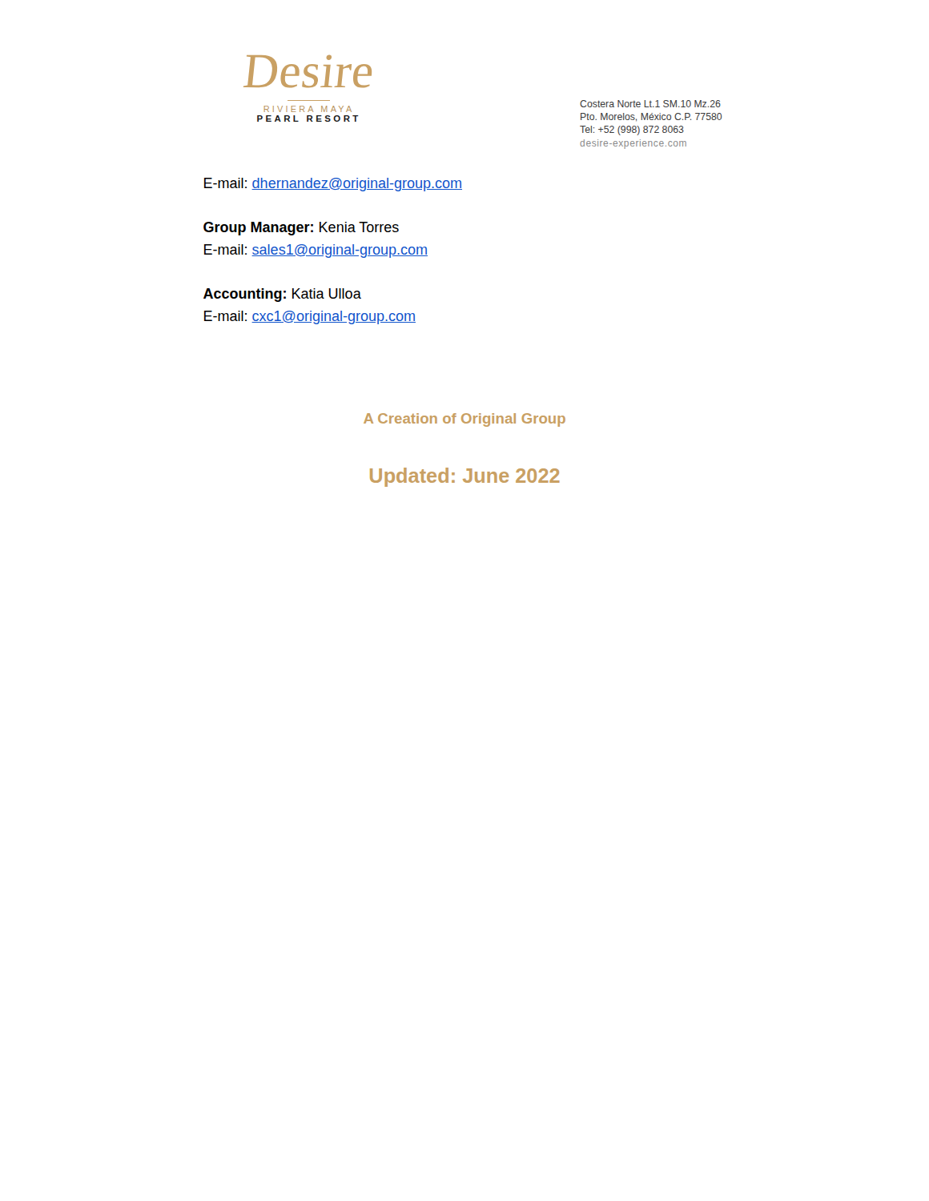Desire RIVIERA MAYA PEARL RESORT
Costera Norte Lt.1 SM.10 Mz.26
Pto. Morelos, México C.P. 77580
Tel: +52 (998) 872 8063
desire-experience.com
E-mail: dhernandez@original-group.com
Group Manager: Kenia Torres
E-mail: sales1@original-group.com
Accounting: Katia Ulloa
E-mail: cxc1@original-group.com
A Creation of Original Group
Updated: June 2022